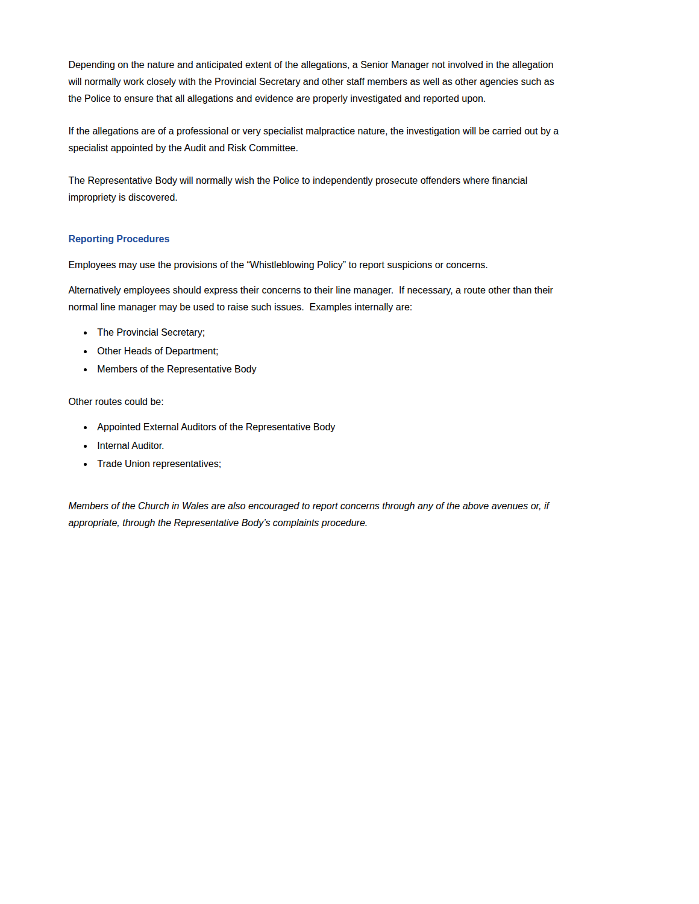Depending on the nature and anticipated extent of the allegations, a Senior Manager not involved in the allegation will normally work closely with the Provincial Secretary and other staff members as well as other agencies such as the Police to ensure that all allegations and evidence are properly investigated and reported upon.
If the allegations are of a professional or very specialist malpractice nature, the investigation will be carried out by a specialist appointed by the Audit and Risk Committee.
The Representative Body will normally wish the Police to independently prosecute offenders where financial impropriety is discovered.
Reporting Procedures
Employees may use the provisions of the “Whistleblowing Policy” to report suspicions or concerns.
Alternatively employees should express their concerns to their line manager. If necessary, a route other than their normal line manager may be used to raise such issues. Examples internally are:
The Provincial Secretary;
Other Heads of Department;
Members of the Representative Body
Other routes could be:
Appointed External Auditors of the Representative Body
Internal Auditor.
Trade Union representatives;
Members of the Church in Wales are also encouraged to report concerns through any of the above avenues or, if appropriate, through the Representative Body’s complaints procedure.